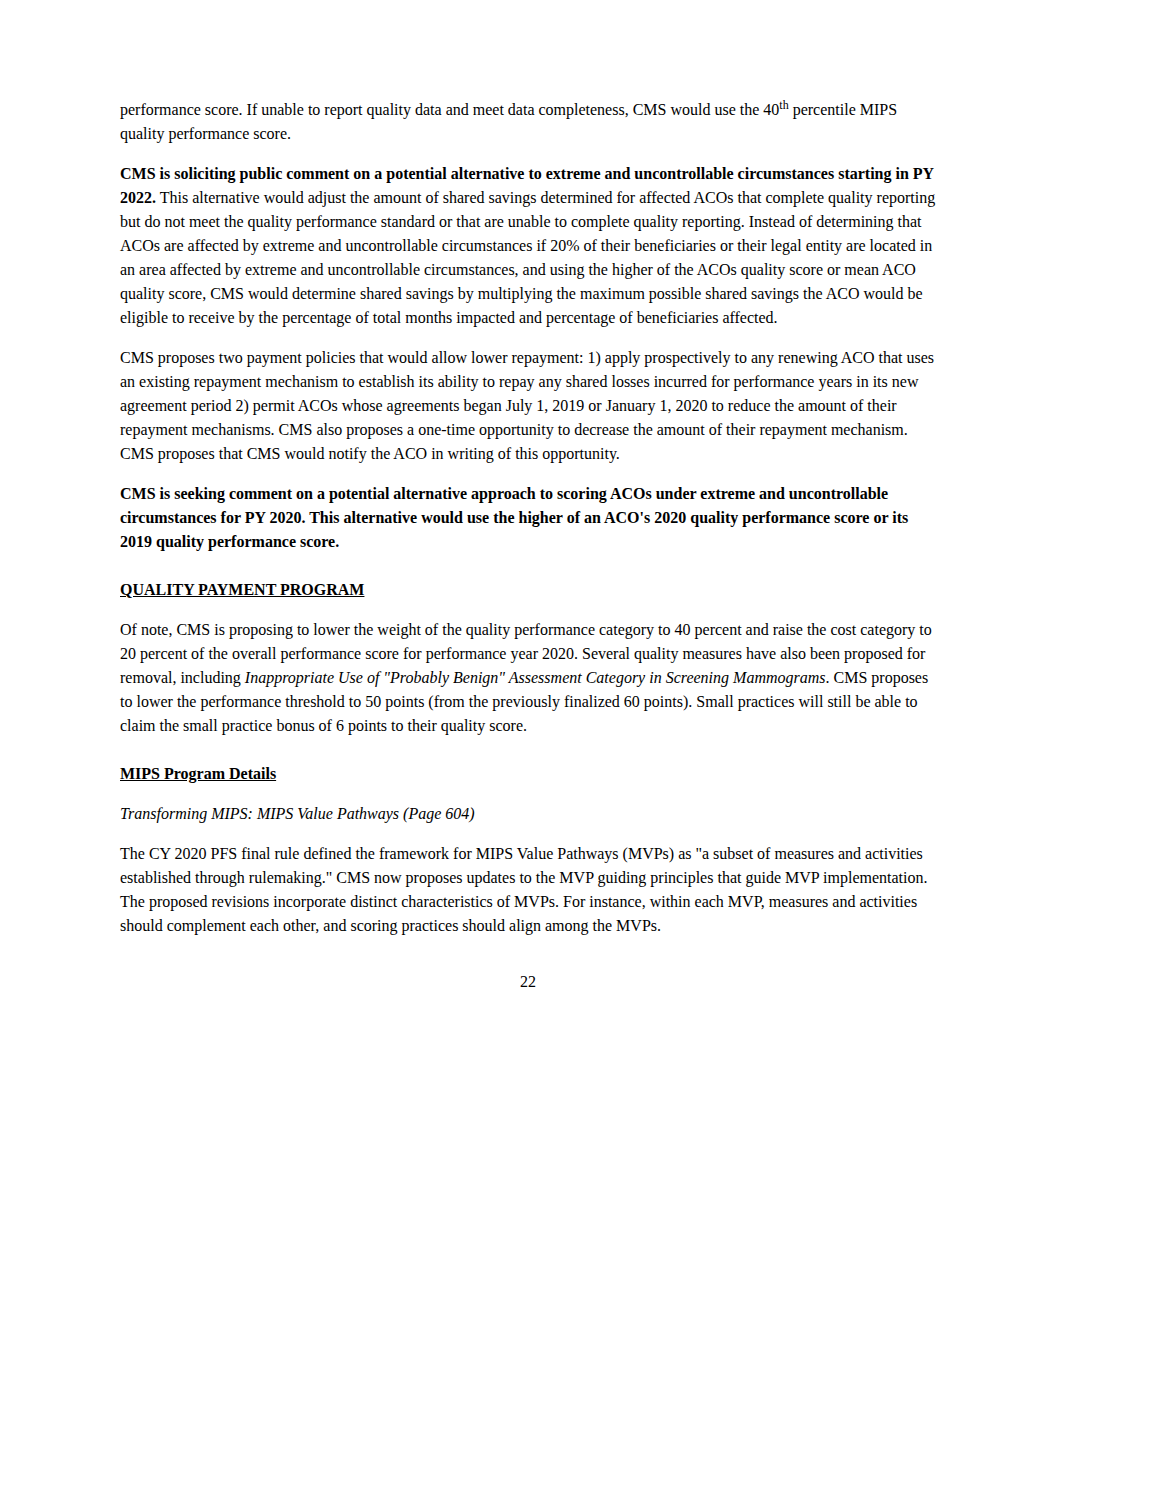performance score. If unable to report quality data and meet data completeness, CMS would use the 40th percentile MIPS quality performance score.
CMS is soliciting public comment on a potential alternative to extreme and uncontrollable circumstances starting in PY 2022. This alternative would adjust the amount of shared savings determined for affected ACOs that complete quality reporting but do not meet the quality performance standard or that are unable to complete quality reporting. Instead of determining that ACOs are affected by extreme and uncontrollable circumstances if 20% of their beneficiaries or their legal entity are located in an area affected by extreme and uncontrollable circumstances, and using the higher of the ACOs quality score or mean ACO quality score, CMS would determine shared savings by multiplying the maximum possible shared savings the ACO would be eligible to receive by the percentage of total months impacted and percentage of beneficiaries affected.
CMS proposes two payment policies that would allow lower repayment: 1) apply prospectively to any renewing ACO that uses an existing repayment mechanism to establish its ability to repay any shared losses incurred for performance years in its new agreement period 2) permit ACOs whose agreements began July 1, 2019 or January 1, 2020 to reduce the amount of their repayment mechanisms. CMS also proposes a one-time opportunity to decrease the amount of their repayment mechanism. CMS proposes that CMS would notify the ACO in writing of this opportunity.
CMS is seeking comment on a potential alternative approach to scoring ACOs under extreme and uncontrollable circumstances for PY 2020. This alternative would use the higher of an ACO's 2020 quality performance score or its 2019 quality performance score.
QUALITY PAYMENT PROGRAM
Of note, CMS is proposing to lower the weight of the quality performance category to 40 percent and raise the cost category to 20 percent of the overall performance score for performance year 2020. Several quality measures have also been proposed for removal, including Inappropriate Use of "Probably Benign" Assessment Category in Screening Mammograms. CMS proposes to lower the performance threshold to 50 points (from the previously finalized 60 points). Small practices will still be able to claim the small practice bonus of 6 points to their quality score.
MIPS Program Details
Transforming MIPS: MIPS Value Pathways (Page 604)
The CY 2020 PFS final rule defined the framework for MIPS Value Pathways (MVPs) as "a subset of measures and activities established through rulemaking." CMS now proposes updates to the MVP guiding principles that guide MVP implementation. The proposed revisions incorporate distinct characteristics of MVPs. For instance, within each MVP, measures and activities should complement each other, and scoring practices should align among the MVPs.
22